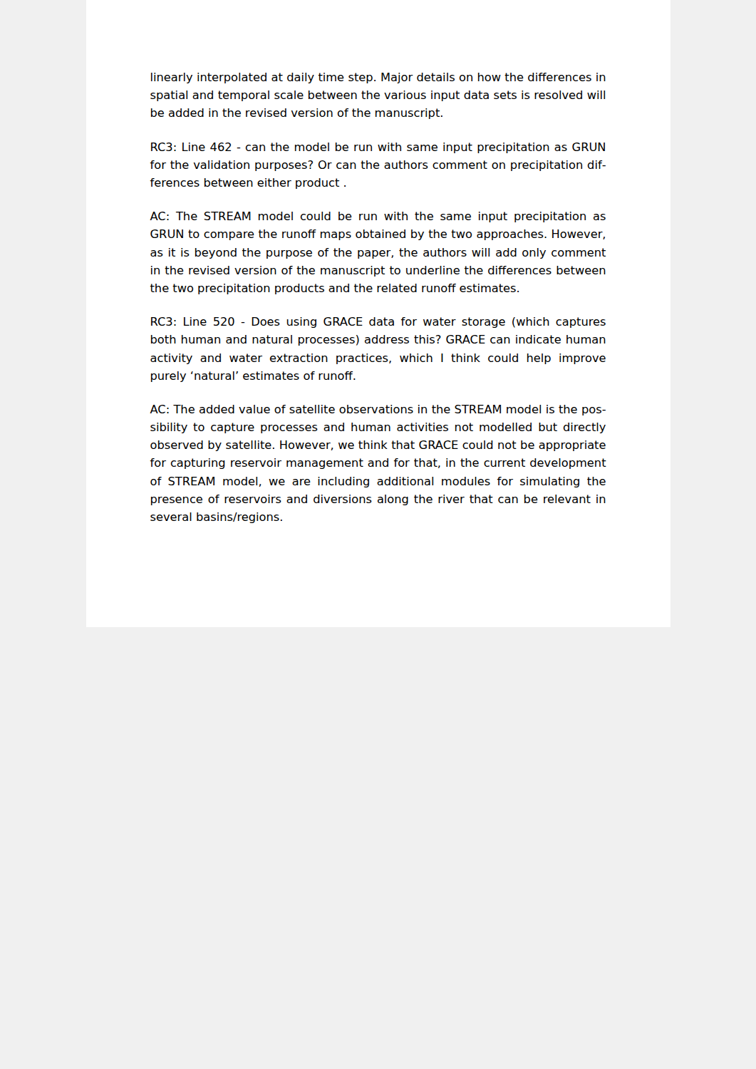linearly interpolated at daily time step. Major details on how the differences in spatial and temporal scale between the various input data sets is resolved will be added in the revised version of the manuscript.
RC3: Line 462 - can the model be run with same input precipitation as GRUN for the validation purposes? Or can the authors comment on precipitation differences between either product .
AC: The STREAM model could be run with the same input precipitation as GRUN to compare the runoff maps obtained by the two approaches. However, as it is beyond the purpose of the paper, the authors will add only comment in the revised version of the manuscript to underline the differences between the two precipitation products and the related runoff estimates.
RC3: Line 520 - Does using GRACE data for water storage (which captures both human and natural processes) address this? GRACE can indicate human activity and water extraction practices, which I think could help improve purely ‘natural’ estimates of runoff.
AC: The added value of satellite observations in the STREAM model is the possibility to capture processes and human activities not modelled but directly observed by satellite. However, we think that GRACE could not be appropriate for capturing reservoir management and for that, in the current development of STREAM model, we are including additional modules for simulating the presence of reservoirs and diversions along the river that can be relevant in several basins/regions.